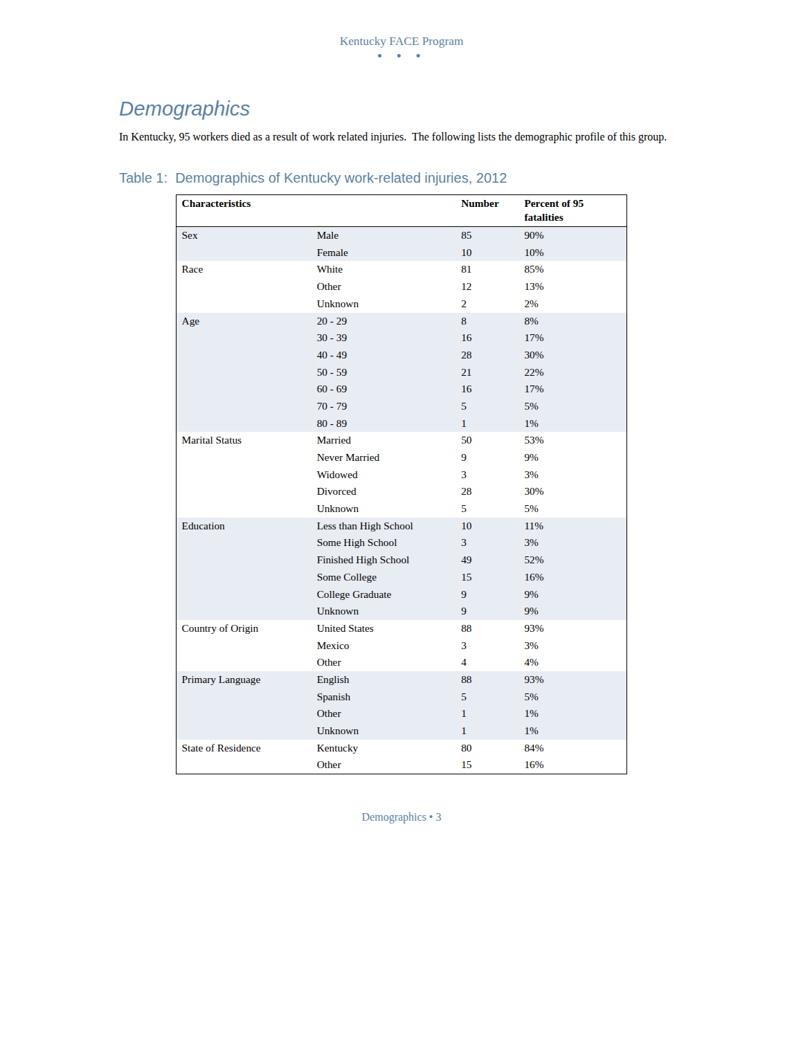Kentucky FACE Program
• • •
Demographics
In Kentucky, 95 workers died as a result of work related injuries. The following lists the demographic profile of this group.
Table 1: Demographics of Kentucky work-related injuries, 2012
| Characteristics | | Number | Percent of 95 fatalities |
| --- | --- | --- | --- |
| Sex | Male | 85 | 90% |
| | Female | 10 | 10% |
| Race | White | 81 | 85% |
| | Other | 12 | 13% |
| | Unknown | 2 | 2% |
| Age | 20 - 29 | 8 | 8% |
| | 30 - 39 | 16 | 17% |
| | 40 - 49 | 28 | 30% |
| | 50 - 59 | 21 | 22% |
| | 60 - 69 | 16 | 17% |
| | 70 - 79 | 5 | 5% |
| | 80 - 89 | 1 | 1% |
| Marital Status | Married | 50 | 53% |
| | Never Married | 9 | 9% |
| | Widowed | 3 | 3% |
| | Divorced | 28 | 30% |
| | Unknown | 5 | 5% |
| Education | Less than High School | 10 | 11% |
| | Some High School | 3 | 3% |
| | Finished High School | 49 | 52% |
| | Some College | 15 | 16% |
| | College Graduate | 9 | 9% |
| | Unknown | 9 | 9% |
| Country of Origin | United States | 88 | 93% |
| | Mexico | 3 | 3% |
| | Other | 4 | 4% |
| Primary Language | English | 88 | 93% |
| | Spanish | 5 | 5% |
| | Other | 1 | 1% |
| | Unknown | 1 | 1% |
| State of Residence | Kentucky | 80 | 84% |
| | Other | 15 | 16% |
Demographics • 3